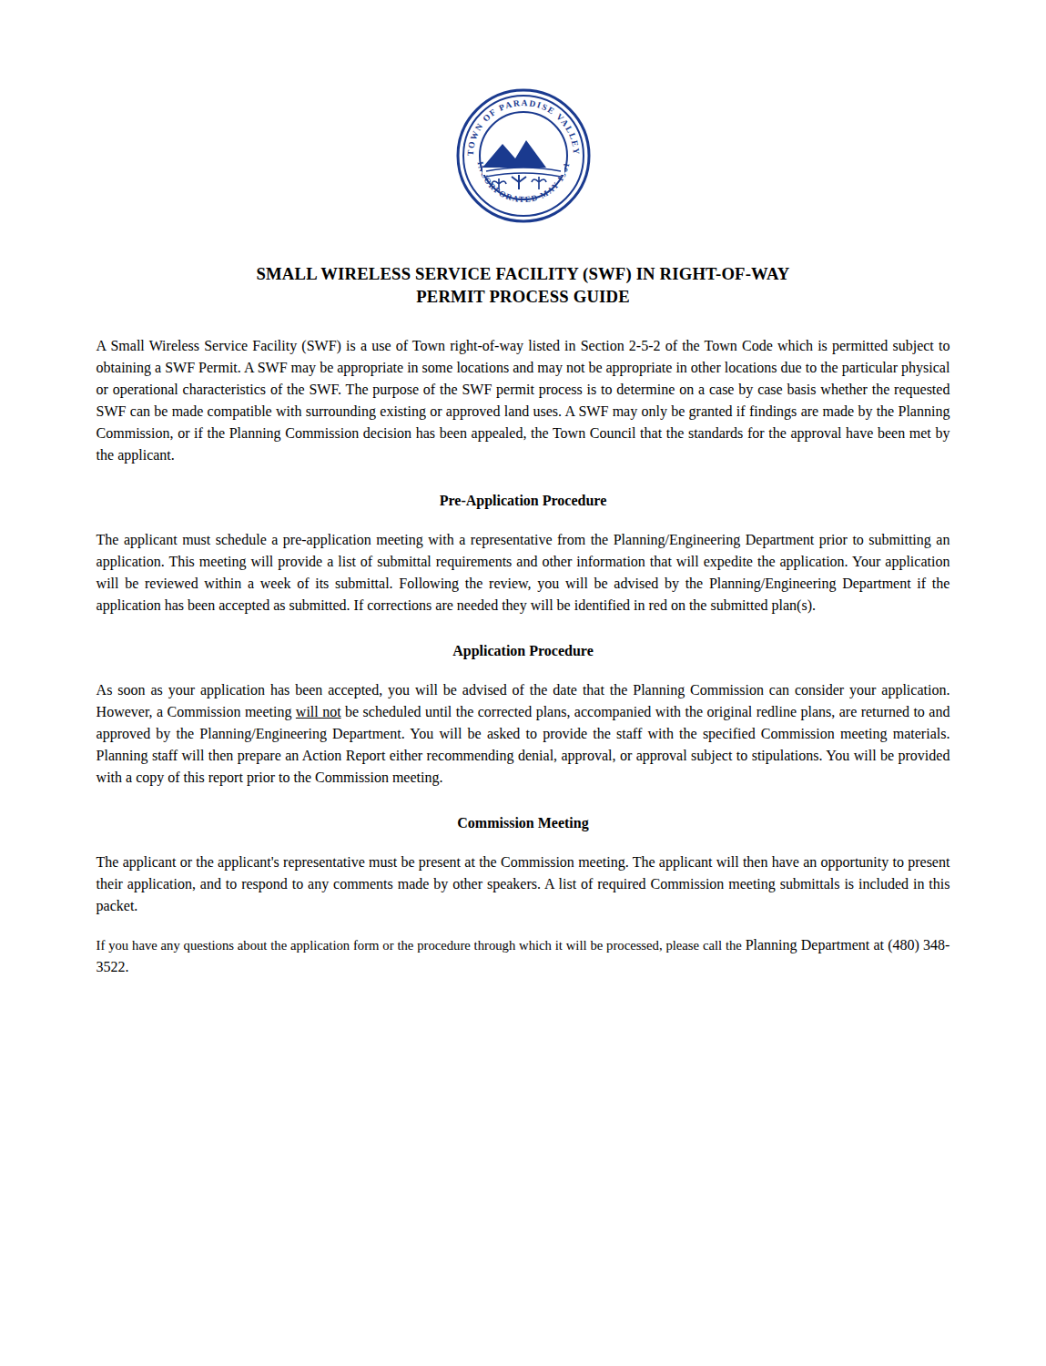TOWN OF PARADISE VALLEY INCORPORATED MAY 1961
SMALL WIRELESS SERVICE FACILITY (SWF) IN RIGHT-OF-WAY
PERMIT PROCESS GUIDE
A Small Wireless Service Facility (SWF) is a use of Town right-of-way listed in Section 2-5-2 of the Town Code which is permitted subject to obtaining a SWF Permit. A SWF may be appropriate in some locations and may not be appropriate in other locations due to the particular physical or operational characteristics of the SWF. The purpose of the SWF permit process is to determine on a case by case basis whether the requested SWF can be made compatible with surrounding existing or approved land uses. A SWF may only be granted if findings are made by the Planning Commission, or if the Planning Commission decision has been appealed, the Town Council that the standards for the approval have been met by the applicant.
Pre-Application Procedure
The applicant must schedule a pre-application meeting with a representative from the Planning/Engineering Department prior to submitting an application. This meeting will provide a list of submittal requirements and other information that will expedite the application. Your application will be reviewed within a week of its submittal. Following the review, you will be advised by the Planning/Engineering Department if the application has been accepted as submitted. If corrections are needed they will be identified in red on the submitted plan(s).
Application Procedure
As soon as your application has been accepted, you will be advised of the date that the Planning Commission can consider your application. However, a Commission meeting will not be scheduled until the corrected plans, accompanied with the original redline plans, are returned to and approved by the Planning/Engineering Department. You will be asked to provide the staff with the specified Commission meeting materials. Planning staff will then prepare an Action Report either recommending denial, approval, or approval subject to stipulations. You will be provided with a copy of this report prior to the Commission meeting.
Commission Meeting
The applicant or the applicant's representative must be present at the Commission meeting. The applicant will then have an opportunity to present their application, and to respond to any comments made by other speakers. A list of required Commission meeting submittals is included in this packet.
If you have any questions about the application form or the procedure through which it will be processed, please call the Planning Department at (480) 348-3522.